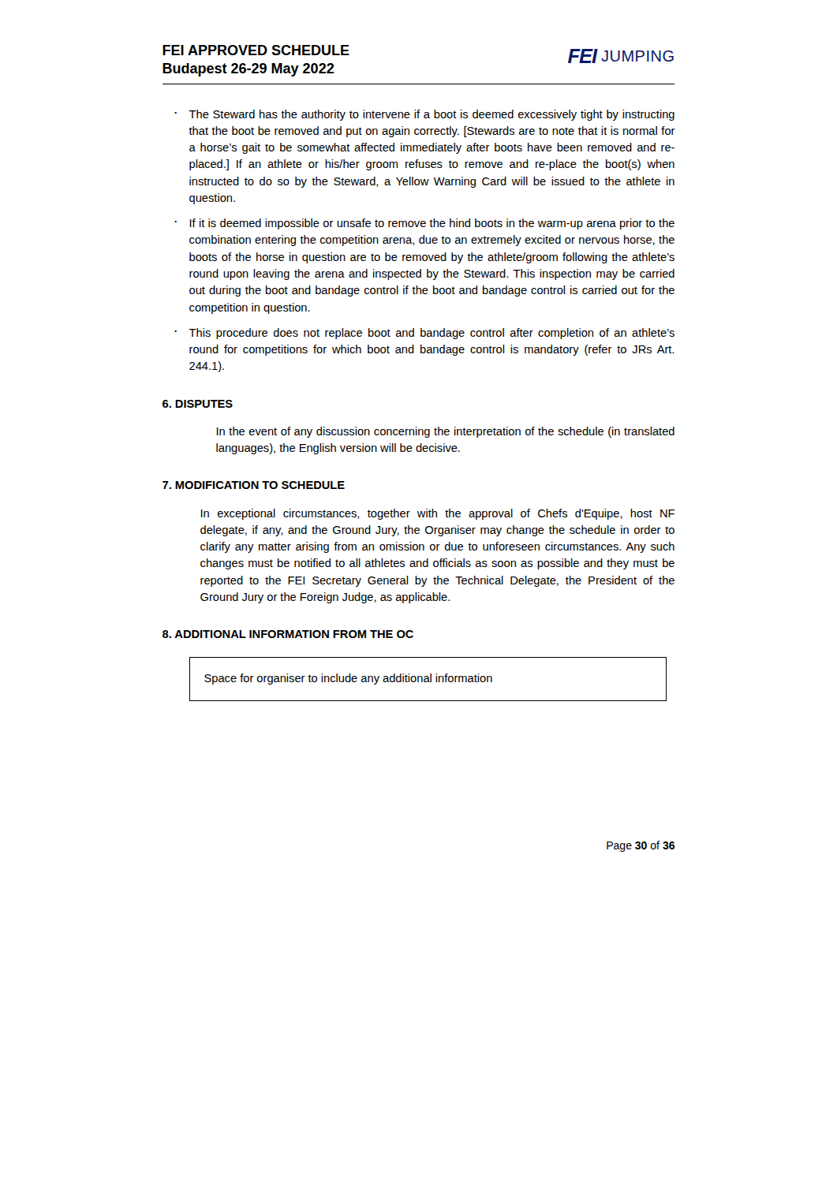FEI APPROVED SCHEDULE
Budapest 26-29 May 2022
FEI JUMPING
The Steward has the authority to intervene if a boot is deemed excessively tight by instructing that the boot be removed and put on again correctly. [Stewards are to note that it is normal for a horse’s gait to be somewhat affected immediately after boots have been removed and re-placed.] If an athlete or his/her groom refuses to remove and re-place the boot(s) when instructed to do so by the Steward, a Yellow Warning Card will be issued to the athlete in question.
If it is deemed impossible or unsafe to remove the hind boots in the warm-up arena prior to the combination entering the competition arena, due to an extremely excited or nervous horse, the boots of the horse in question are to be removed by the athlete/groom following the athlete’s round upon leaving the arena and inspected by the Steward. This inspection may be carried out during the boot and bandage control if the boot and bandage control is carried out for the competition in question.
This procedure does not replace boot and bandage control after completion of an athlete’s round for competitions for which boot and bandage control is mandatory (refer to JRs Art. 244.1).
6. DISPUTES
In the event of any discussion concerning the interpretation of the schedule (in translated languages), the English version will be decisive.
7. MODIFICATION TO SCHEDULE
In exceptional circumstances, together with the approval of Chefs d'Equipe, host NF delegate, if any, and the Ground Jury, the Organiser may change the schedule in order to clarify any matter arising from an omission or due to unforeseen circumstances. Any such changes must be notified to all athletes and officials as soon as possible and they must be reported to the FEI Secretary General by the Technical Delegate, the President of the Ground Jury or the Foreign Judge, as applicable.
8. ADDITIONAL INFORMATION FROM THE OC
Space for organiser to include any additional information
Page 30 of 36